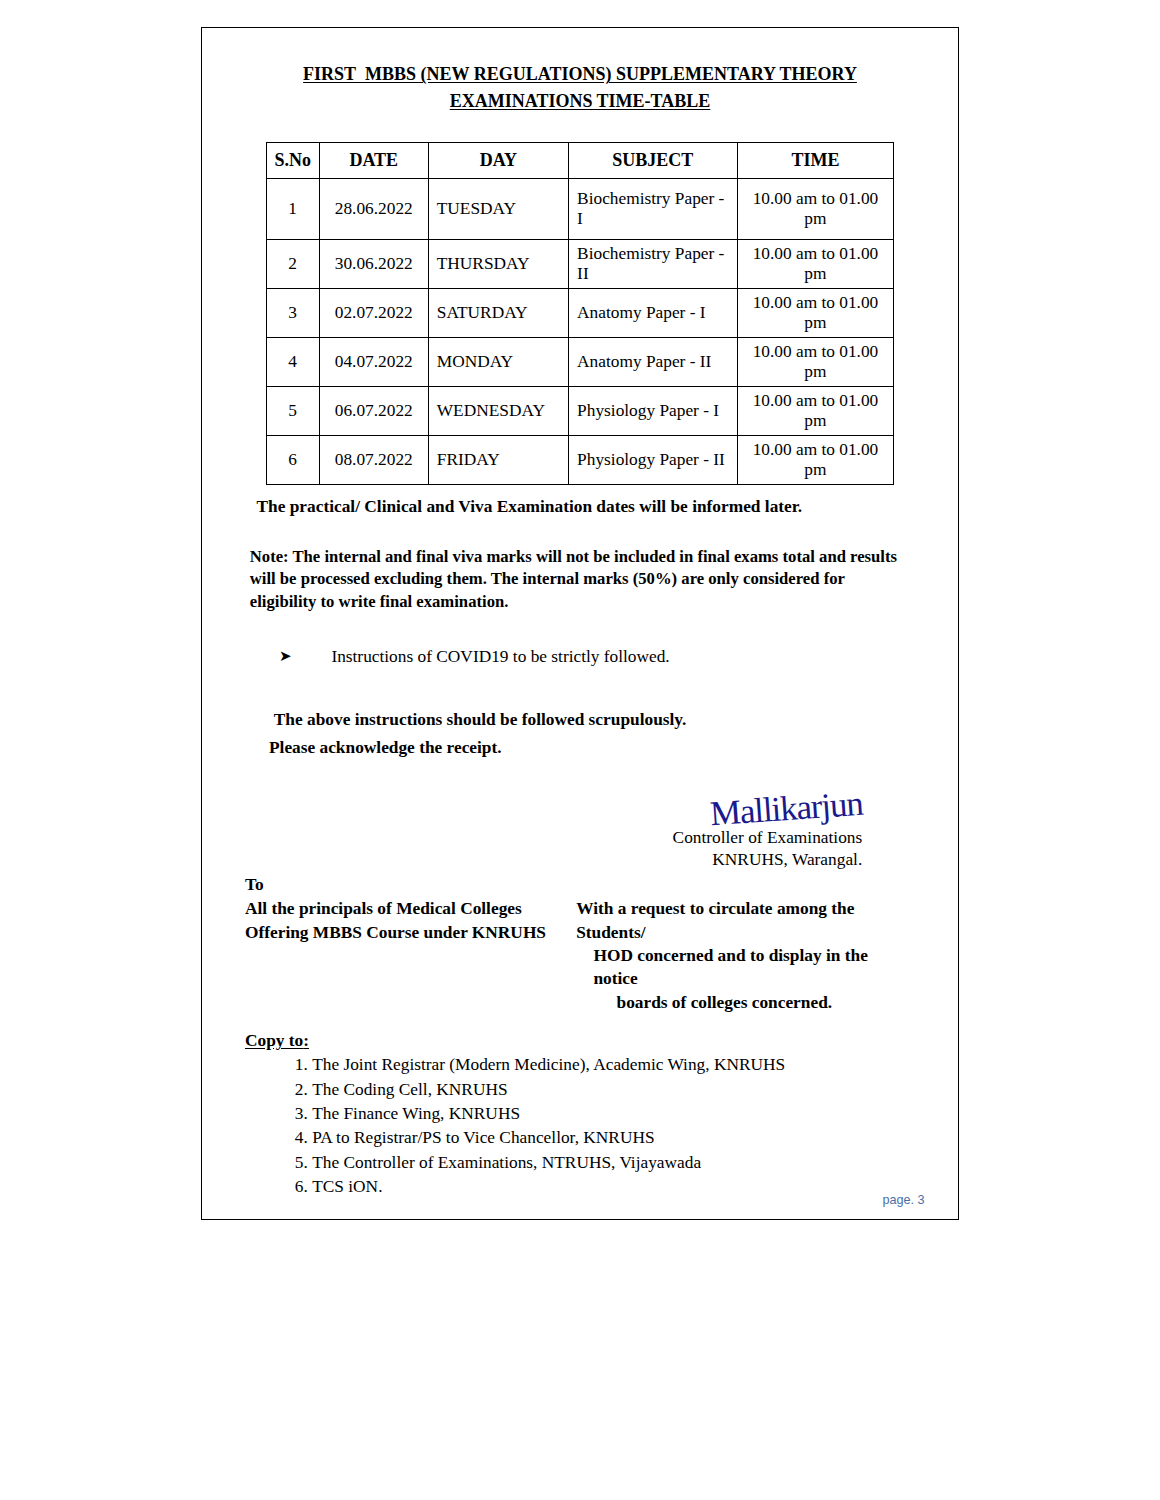FIRST MBBS (NEW REGULATIONS) SUPPLEMENTARY THEORY EXAMINATIONS TIME-TABLE
| S.No | DATE | DAY | SUBJECT | TIME |
| --- | --- | --- | --- | --- |
| 1 | 28.06.2022 | TUESDAY | Biochemistry Paper - I | 10.00 am to 01.00 pm |
| 2 | 30.06.2022 | THURSDAY | Biochemistry Paper - II | 10.00 am to 01.00 pm |
| 3 | 02.07.2022 | SATURDAY | Anatomy Paper - I | 10.00 am to 01.00 pm |
| 4 | 04.07.2022 | MONDAY | Anatomy Paper - II | 10.00 am to 01.00 pm |
| 5 | 06.07.2022 | WEDNESDAY | Physiology Paper - I | 10.00 am to 01.00 pm |
| 6 | 08.07.2022 | FRIDAY | Physiology Paper - II | 10.00 am to 01.00 pm |
The practical/ Clinical and Viva Examination dates will be informed later.
Note: The internal and final viva marks will not be included in final exams total and results will be processed excluding them. The internal marks (50%) are only considered for eligibility to write final examination.
Instructions of COVID19 to be strictly followed.
The above instructions should be followed scrupulously.
Please acknowledge the receipt.
Mallikarjun
Controller of Examinations
KNRUHS, Warangal.
To
| All the principals of Medical Colleges Offering MBBS Course under KNRUHS | With a request to circulate among the Students/ HOD concerned and to display in the notice boards of colleges concerned. |
Copy to:
The Joint Registrar (Modern Medicine), Academic Wing, KNRUHS
The Coding Cell, KNRUHS
The Finance Wing, KNRUHS
PA to Registrar/PS to Vice Chancellor, KNRUHS
The Controller of Examinations, NTRUHS, Vijayawada
TCS iON.
page. 3